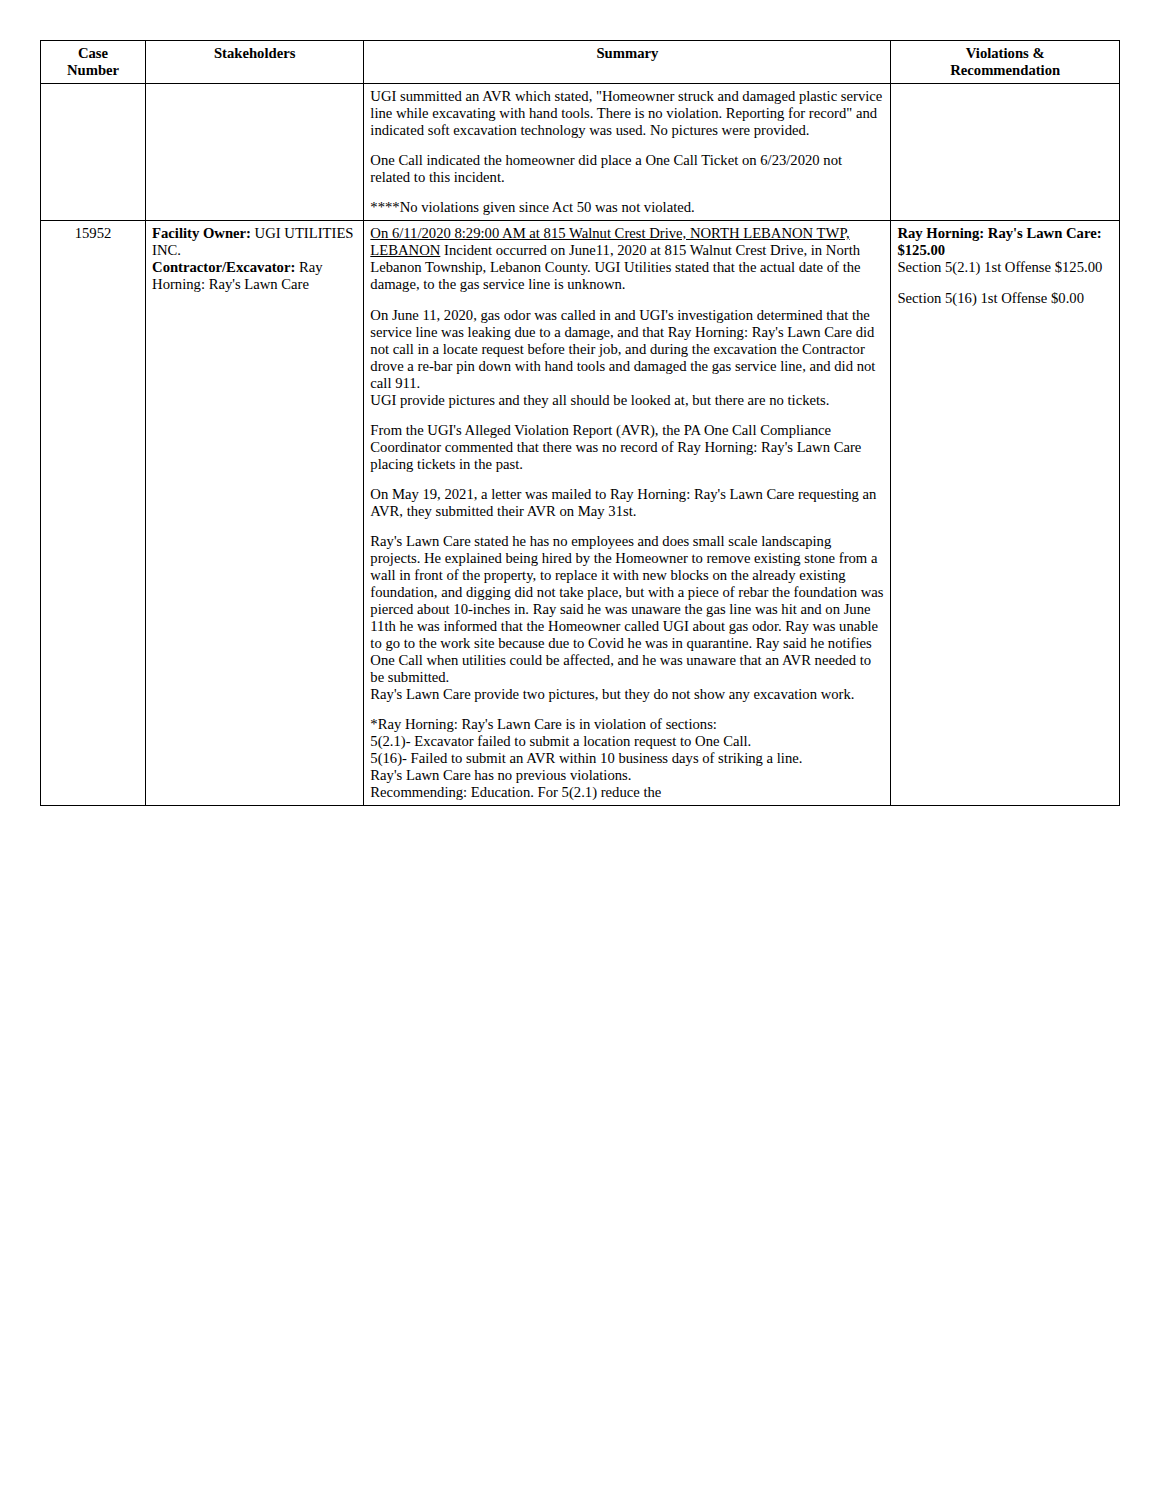| Case Number | Stakeholders | Summary | Violations & Recommendation |
| --- | --- | --- | --- |
| | | UGI summitted an AVR which stated, "Homeowner struck and damaged plastic service line while excavating with hand tools. There is no violation. Reporting for record" and indicated soft excavation technology was used. No pictures were provided. One Call indicated the homeowner did place a One Call Ticket on 6/23/2020 not related to this incident. ****No violations given since Act 50 was not violated. | |
| 15952 | Facility Owner: UGI UTILITIES INC. Contractor/Excavator: Ray Horning: Ray's Lawn Care | On 6/11/2020 8:29:00 AM at 815 Walnut Crest Drive, NORTH LEBANON TWP, LEBANON Incident occurred on June11, 2020 at 815 Walnut Crest Drive, in North Lebanon Township, Lebanon County. UGI Utilities stated that the actual date of the damage, to the gas service line is unknown. On June 11, 2020, gas odor was called in and UGI's investigation determined that the service line was leaking due to a damage, and that Ray Horning: Ray's Lawn Care did not call in a locate request before their job, and during the excavation the Contractor drove a re-bar pin down with hand tools and damaged the gas service line, and did not call 911. UGI provide pictures and they all should be looked at, but there are no tickets. From the UGI's Alleged Violation Report (AVR), the PA One Call Compliance Coordinator commented that there was no record of Ray Horning: Ray's Lawn Care placing tickets in the past. On May 19, 2021, a letter was mailed to Ray Horning: Ray's Lawn Care requesting an AVR, they submitted their AVR on May 31st. Ray's Lawn Care stated he has no employees and does small scale landscaping projects. He explained being hired by the Homeowner to remove existing stone from a wall in front of the property, to replace it with new blocks on the already existing foundation, and digging did not take place, but with a piece of rebar the foundation was pierced about 10-inches in. Ray said he was unaware the gas line was hit and on June 11th he was informed that the Homeowner called UGI about gas odor. Ray was unable to go to the work site because due to Covid he was in quarantine. Ray said he notifies One Call when utilities could be affected, and he was unaware that an AVR needed to be submitted. Ray's Lawn Care provide two pictures, but they do not show any excavation work. *Ray Horning: Ray's Lawn Care is in violation of sections: 5(2.1)- Excavator failed to submit a location request to One Call. 5(16)- Failed to submit an AVR within 10 business days of striking a line. Ray's Lawn Care has no previous violations. Recommending: Education. For 5(2.1) reduce the | Ray Horning: Ray's Lawn Care: $125.00 Section 5(2.1) 1st Offense $125.00 Section 5(16) 1st Offense $0.00 |